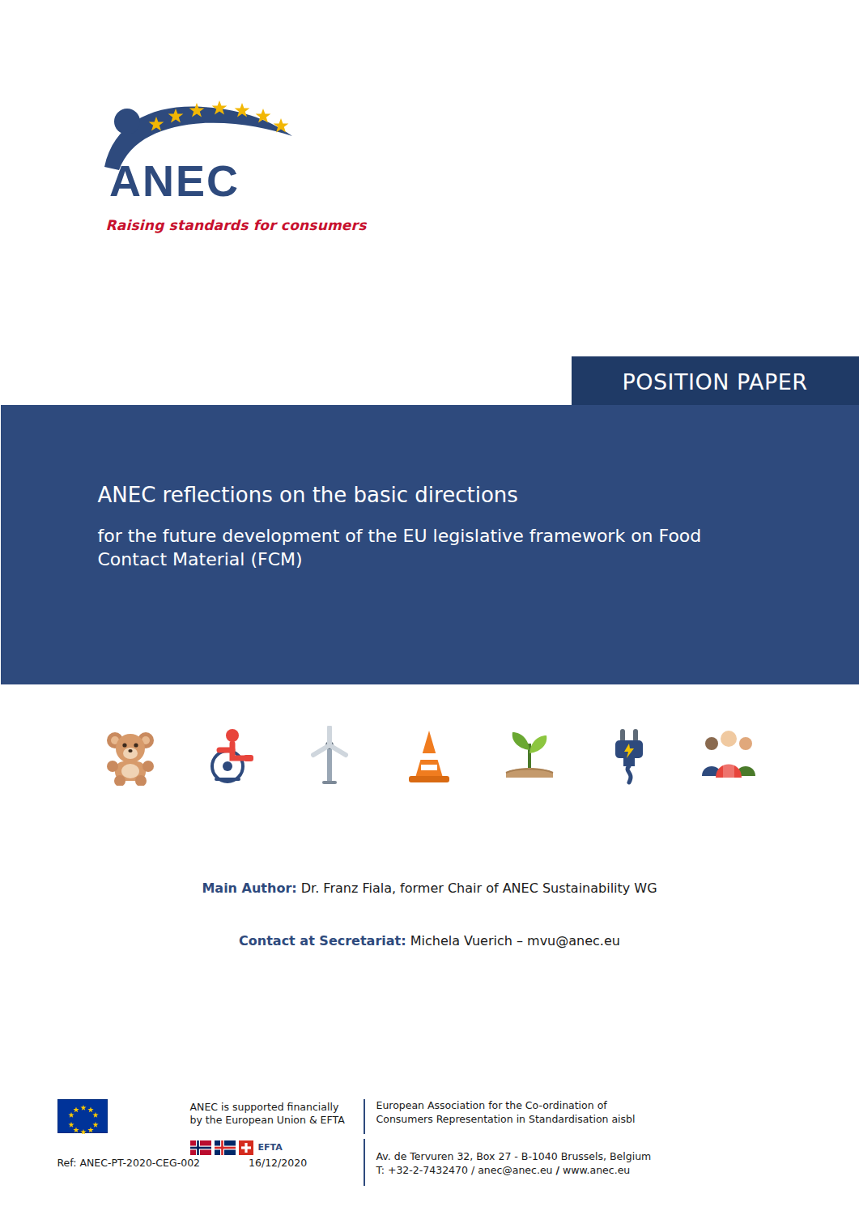ANEC
Raising standards for consumers
POSITION PAPER
ANEC reflections on the basic directions
for the future development of the EU legislative framework on Food Contact Material (FCM)
Main Author: Dr. Franz Fiala, former Chair of ANEC Sustainability WG
Contact at Secretariat: Michela Vuerich – mvu@anec.eu
ANEC is supported financially
by the European Union & EFTA
European Association for the Co-ordination of
Consumers Representation in Standardisation aisbl
EFTA
Av. de Tervuren 32, Box 27 - B-1040 Brussels, Belgium
T: +32-2-7432470 / anec@anec.eu / www.anec.eu
Ref: ANEC-PT-2020-CEG-002 16/12/2020